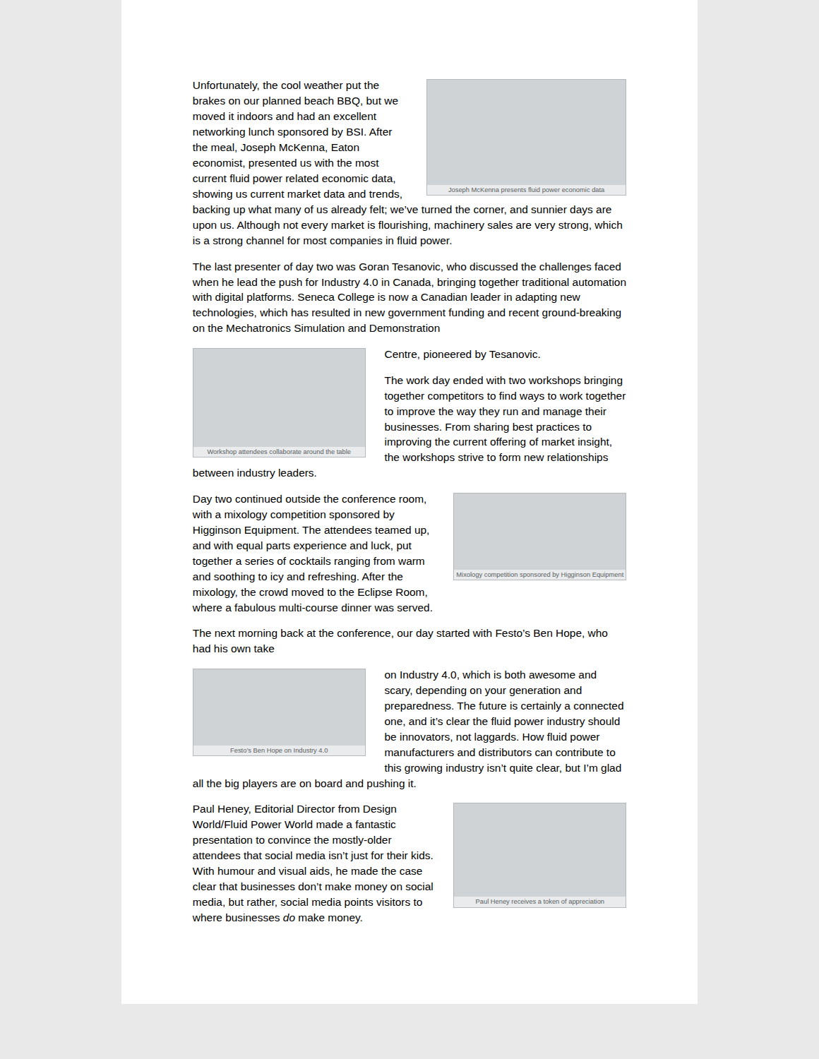Joseph McKenna presents fluid power economic data
Unfortunately, the cool weather put the brakes on our planned beach BBQ, but we moved it indoors and had an excellent networking lunch sponsored by BSI. After the meal, Joseph McKenna, Eaton economist, presented us with the most current fluid power related economic data, showing us current market data and trends, backing up what many of us already felt; we’ve turned the corner, and sunnier days are upon us. Although not every market is flourishing, machinery sales are very strong, which is a strong channel for most companies in fluid power.
The last presenter of day two was Goran Tesanovic, who discussed the challenges faced when he lead the push for Industry 4.0 in Canada, bringing together traditional automation with digital platforms. Seneca College is now a Canadian leader in adapting new technologies, which has resulted in new government funding and recent ground-breaking on the Mechatronics Simulation and Demonstration
Workshop attendees collaborate around the table
Centre, pioneered by Tesanovic.
The work day ended with two workshops bringing together competitors to find ways to work together to improve the way they run and manage their businesses. From sharing best practices to improving the current offering of market insight, the workshops strive to form new relationships between industry leaders.
Mixology competition sponsored by Higginson Equipment
Day two continued outside the conference room, with a mixology competition sponsored by Higginson Equipment. The attendees teamed up, and with equal parts experience and luck, put together a series of cocktails ranging from warm and soothing to icy and refreshing. After the mixology, the crowd moved to the Eclipse Room, where a fabulous multi-course dinner was served.
The next morning back at the conference, our day started with Festo’s Ben Hope, who had his own take
Festo’s Ben Hope on Industry 4.0
on Industry 4.0, which is both awesome and scary, depending on your generation and preparedness. The future is certainly a connected one, and it’s clear the fluid power industry should be innovators, not laggards. How fluid power manufacturers and distributors can contribute to this growing industry isn’t quite clear, but I’m glad all the big players are on board and pushing it.
Paul Heney receives a token of appreciation
Paul Heney, Editorial Director from Design World/Fluid Power World made a fantastic presentation to convince the mostly-older attendees that social media isn’t just for their kids. With humour and visual aids, he made the case clear that businesses don’t make money on social media, but rather, social media points visitors to where businesses do make money.